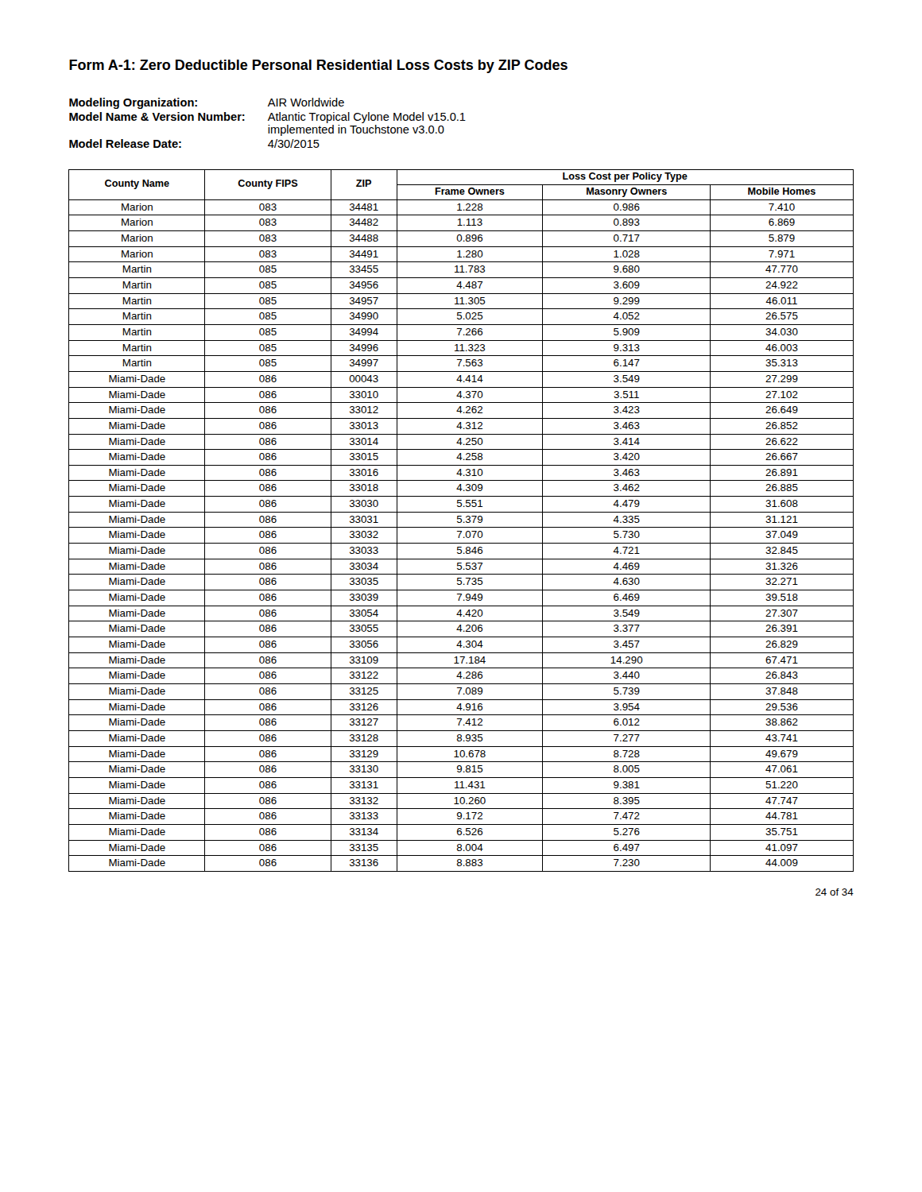Form A-1: Zero Deductible Personal Residential Loss Costs by ZIP Codes
| Modeling Organization: | AIR Worldwide |
| Model Name & Version Number: | Atlantic Tropical Cylone Model v15.0.1 implemented in Touchstone v3.0.0 |
| Model Release Date: | 4/30/2015 |
| County Name | County FIPS | ZIP | Loss Cost per Policy Type |
| --- | --- | --- | --- |
| Frame Owners | Masonry Owners | Mobile Homes |
| Marion | 083 | 34481 | 1.228 | 0.986 | 7.410 |
| Marion | 083 | 34482 | 1.113 | 0.893 | 6.869 |
| Marion | 083 | 34488 | 0.896 | 0.717 | 5.879 |
| Marion | 083 | 34491 | 1.280 | 1.028 | 7.971 |
| Martin | 085 | 33455 | 11.783 | 9.680 | 47.770 |
| Martin | 085 | 34956 | 4.487 | 3.609 | 24.922 |
| Martin | 085 | 34957 | 11.305 | 9.299 | 46.011 |
| Martin | 085 | 34990 | 5.025 | 4.052 | 26.575 |
| Martin | 085 | 34994 | 7.266 | 5.909 | 34.030 |
| Martin | 085 | 34996 | 11.323 | 9.313 | 46.003 |
| Martin | 085 | 34997 | 7.563 | 6.147 | 35.313 |
| Miami-Dade | 086 | 00043 | 4.414 | 3.549 | 27.299 |
| Miami-Dade | 086 | 33010 | 4.370 | 3.511 | 27.102 |
| Miami-Dade | 086 | 33012 | 4.262 | 3.423 | 26.649 |
| Miami-Dade | 086 | 33013 | 4.312 | 3.463 | 26.852 |
| Miami-Dade | 086 | 33014 | 4.250 | 3.414 | 26.622 |
| Miami-Dade | 086 | 33015 | 4.258 | 3.420 | 26.667 |
| Miami-Dade | 086 | 33016 | 4.310 | 3.463 | 26.891 |
| Miami-Dade | 086 | 33018 | 4.309 | 3.462 | 26.885 |
| Miami-Dade | 086 | 33030 | 5.551 | 4.479 | 31.608 |
| Miami-Dade | 086 | 33031 | 5.379 | 4.335 | 31.121 |
| Miami-Dade | 086 | 33032 | 7.070 | 5.730 | 37.049 |
| Miami-Dade | 086 | 33033 | 5.846 | 4.721 | 32.845 |
| Miami-Dade | 086 | 33034 | 5.537 | 4.469 | 31.326 |
| Miami-Dade | 086 | 33035 | 5.735 | 4.630 | 32.271 |
| Miami-Dade | 086 | 33039 | 7.949 | 6.469 | 39.518 |
| Miami-Dade | 086 | 33054 | 4.420 | 3.549 | 27.307 |
| Miami-Dade | 086 | 33055 | 4.206 | 3.377 | 26.391 |
| Miami-Dade | 086 | 33056 | 4.304 | 3.457 | 26.829 |
| Miami-Dade | 086 | 33109 | 17.184 | 14.290 | 67.471 |
| Miami-Dade | 086 | 33122 | 4.286 | 3.440 | 26.843 |
| Miami-Dade | 086 | 33125 | 7.089 | 5.739 | 37.848 |
| Miami-Dade | 086 | 33126 | 4.916 | 3.954 | 29.536 |
| Miami-Dade | 086 | 33127 | 7.412 | 6.012 | 38.862 |
| Miami-Dade | 086 | 33128 | 8.935 | 7.277 | 43.741 |
| Miami-Dade | 086 | 33129 | 10.678 | 8.728 | 49.679 |
| Miami-Dade | 086 | 33130 | 9.815 | 8.005 | 47.061 |
| Miami-Dade | 086 | 33131 | 11.431 | 9.381 | 51.220 |
| Miami-Dade | 086 | 33132 | 10.260 | 8.395 | 47.747 |
| Miami-Dade | 086 | 33133 | 9.172 | 7.472 | 44.781 |
| Miami-Dade | 086 | 33134 | 6.526 | 5.276 | 35.751 |
| Miami-Dade | 086 | 33135 | 8.004 | 6.497 | 41.097 |
| Miami-Dade | 086 | 33136 | 8.883 | 7.230 | 44.009 |
24 of 34